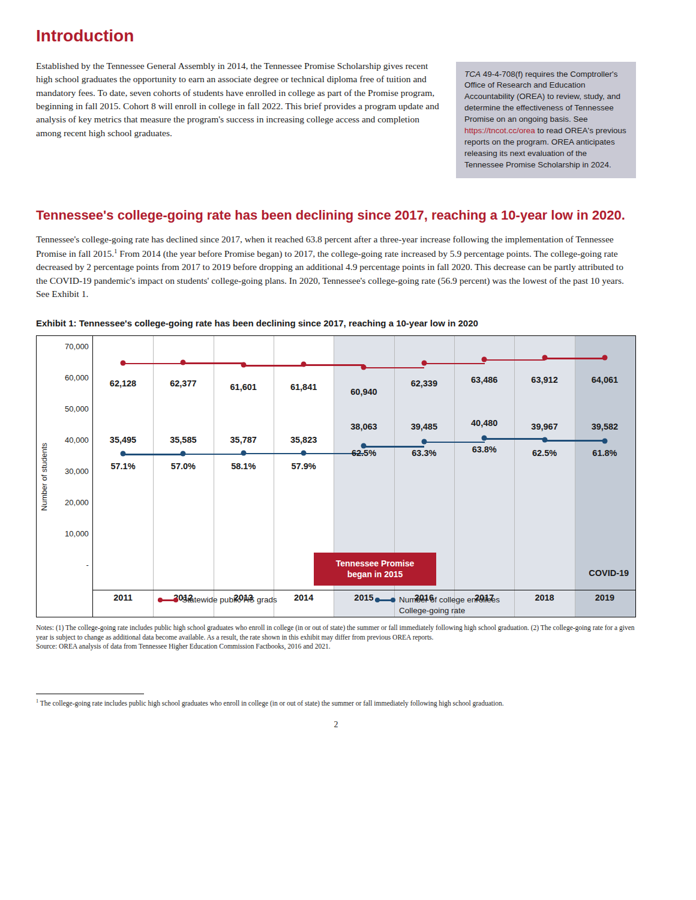Introduction
TCA 49-4-708(f) requires the Comptroller's Office of Research and Education Accountability (OREA) to review, study, and determine the effectiveness of Tennessee Promise on an ongoing basis. See https://tncot.cc/orea to read OREA's previous reports on the program. OREA anticipates releasing its next evaluation of the Tennessee Promise Scholarship in 2024.
Established by the Tennessee General Assembly in 2014, the Tennessee Promise Scholarship gives recent high school graduates the opportunity to earn an associate degree or technical diploma free of tuition and mandatory fees. To date, seven cohorts of students have enrolled in college as part of the Promise program, beginning in fall 2015. Cohort 8 will enroll in college in fall 2022. This brief provides a program update and analysis of key metrics that measure the program's success in increasing college access and completion among recent high school graduates.
Tennessee's college-going rate has been declining since 2017, reaching a 10-year low in 2020.
Tennessee's college-going rate has declined since 2017, when it reached 63.8 percent after a three-year increase following the implementation of Tennessee Promise in fall 2015.1 From 2014 (the year before Promise began) to 2017, the college-going rate increased by 5.9 percentage points. The college-going rate decreased by 2 percentage points from 2017 to 2019 before dropping an additional 4.9 percentage points in fall 2020. This decrease can be partly attributed to the COVID-19 pandemic's impact on students' college-going plans. In 2020, Tennessee's college-going rate (56.9 percent) was the lowest of the past 10 years. See Exhibit 1.
Exhibit 1: Tennessee's college-going rate has been declining since 2017, reaching a 10-year low in 2020
Number of students
70,000 60,000 50,000 40,000 30,000 20,000 10,000 -
62,128
62,377
61,601
61,841
60,940
62,339
63,486
63,912
64,061
63,519
35,495
35,585
35,787
35,823
38,063
39,485
40,480
39,967
39,582
36,173
57.1%
57.0%
58.1%
57.9%
62.5%
63.3%
63.8%
62.5%
61.8%
56.9%
Tennessee Promise
began in 2015
COVID-19
2011 2012 2013 2014 2015 2016 2017 2018 2019 2020
Statewide public HS grads
Number of college enrollees
College-going rate
Notes: (1) The college-going rate includes public high school graduates who enroll in college (in or out of state) the summer or fall immediately following high school graduation. (2) The college-going rate for a given year is subject to change as additional data become available. As a result, the rate shown in this exhibit may differ from previous OREA reports.
Source: OREA analysis of data from Tennessee Higher Education Commission Factbooks, 2016 and 2021.
1 The college-going rate includes public high school graduates who enroll in college (in or out of state) the summer or fall immediately following high school graduation.
2